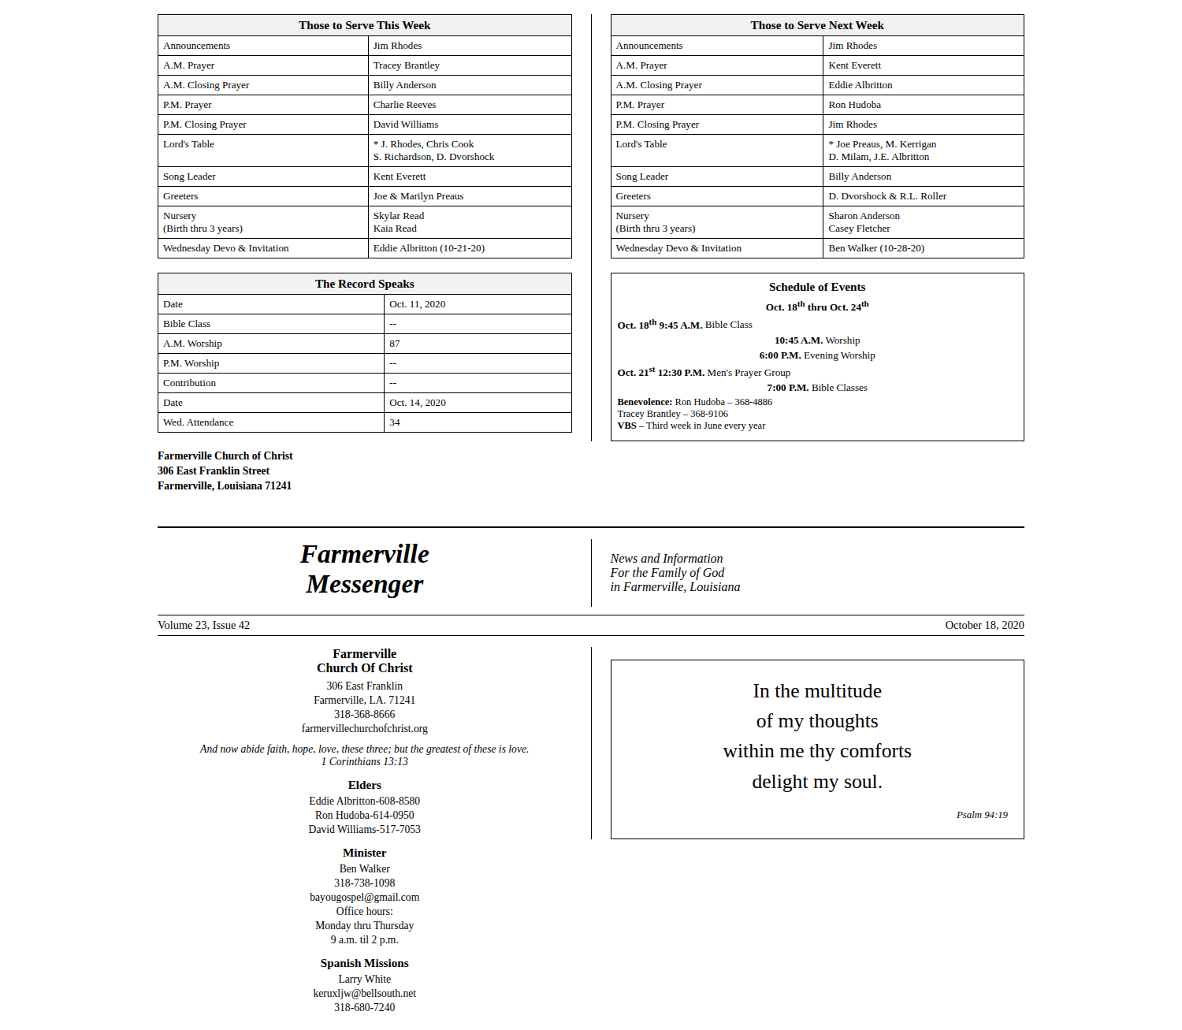Those to Serve This Week
| Announcements | Jim Rhodes |
| A.M. Prayer | Tracey Brantley |
| A.M. Closing Prayer | Billy Anderson |
| P.M. Prayer | Charlie Reeves |
| P.M. Closing Prayer | David Williams |
| Lord's Table | * J. Rhodes, Chris Cook S. Richardson, D. Dvorshock |
| Song Leader | Kent Everett |
| Greeters | Joe & Marilyn Preaus |
| Nursery (Birth thru 3 years) | Skylar Read Kaia Read |
| Wednesday Devo & Invitation | Eddie Albritton (10-21-20) |
The Record Speaks
| Date | Oct. 11, 2020 |
| Bible Class | -- |
| A.M. Worship | 87 |
| P.M. Worship | -- |
| Contribution | -- |
| Date | Oct. 14, 2020 |
| Wed. Attendance | 34 |
Farmerville Church of Christ
306 East Franklin Street
Farmerville, Louisiana 71241
Those to Serve Next Week
| Announcements | Jim Rhodes |
| A.M. Prayer | Kent Everett |
| A.M. Closing Prayer | Eddie Albritton |
| P.M. Prayer | Ron Hudoba |
| P.M. Closing Prayer | Jim Rhodes |
| Lord's Table | * Joe Preaus, M. Kerrigan D. Milam, J.E. Albritton |
| Song Leader | Billy Anderson |
| Greeters | D. Dvorshock & R.L. Roller |
| Nursery (Birth thru 3 years) | Sharon Anderson Casey Fletcher |
| Wednesday Devo & Invitation | Ben Walker (10-28-20) |
Schedule of Events
Oct. 18th thru Oct. 24th
Oct. 18th 9:45 A.M. Bible Class
10:45 A.M. Worship
6:00 P.M. Evening Worship
Oct. 21st 12:30 P.M. Men's Prayer Group
7:00 P.M. Bible Classes
Benevolence: Ron Hudoba – 368-4886
Tracey Brantley – 368-9106
VBS – Third week in June every year
Farmerville
Messenger
News and Information
For the Family of God
in Farmerville, Louisiana
Volume 23, Issue 42 October 18, 2020
Farmerville
Church Of Christ
306 East Franklin
Farmerville, LA. 71241
318-368-8666
farmervillechurchofchrist.org
And now abide faith, hope, love, these three; but the greatest of these is love.
1 Corinthians 13:13
Elders
Eddie Albritton-608-8580
Ron Hudoba-614-0950
David Williams-517-7053
Minister
Ben Walker
318-738-1098
bayougospel@gmail.com
Office hours:
Monday thru Thursday
9 a.m. til 2 p.m.
Spanish Missions
Larry White
keruxljw@bellsouth.net
318-680-7240
In the multitude
of my thoughts
within me thy comforts
delight my soul. Psalm 94:19